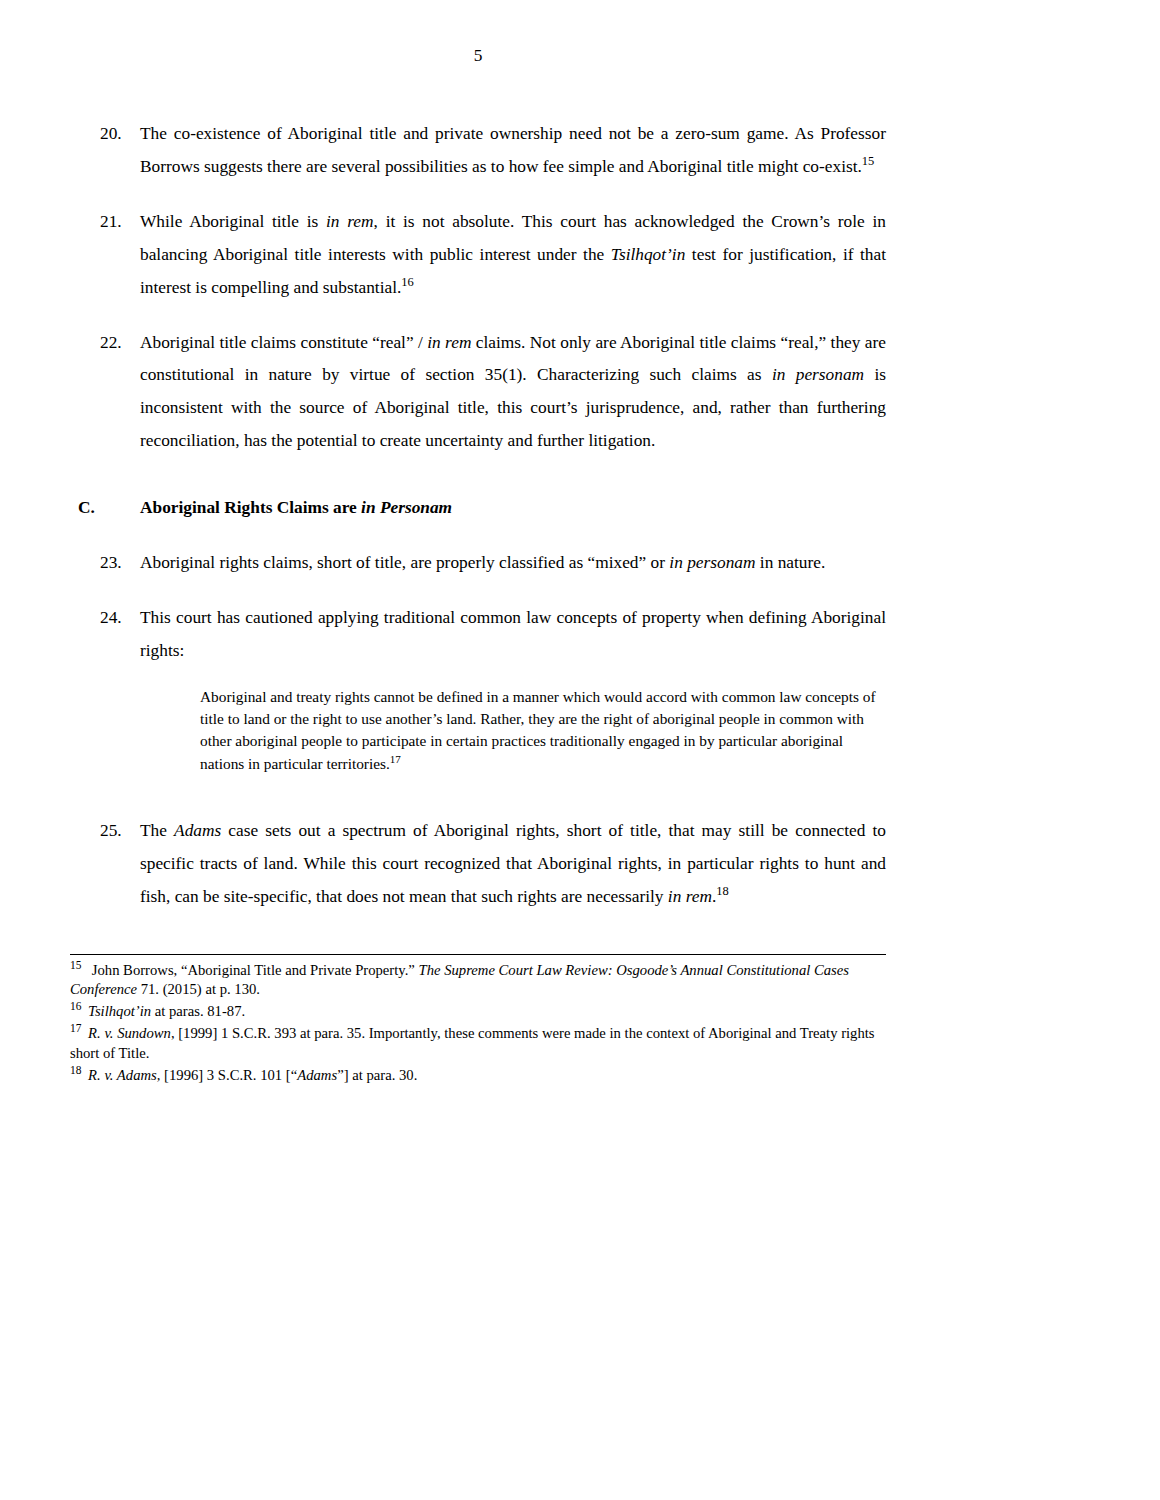5
20. The co-existence of Aboriginal title and private ownership need not be a zero-sum game. As Professor Borrows suggests there are several possibilities as to how fee simple and Aboriginal title might co-exist.15
21. While Aboriginal title is in rem, it is not absolute. This court has acknowledged the Crown’s role in balancing Aboriginal title interests with public interest under the Tsilhqot’in test for justification, if that interest is compelling and substantial.16
22. Aboriginal title claims constitute “real” / in rem claims. Not only are Aboriginal title claims “real,” they are constitutional in nature by virtue of section 35(1). Characterizing such claims as in personam is inconsistent with the source of Aboriginal title, this court’s jurisprudence, and, rather than furthering reconciliation, has the potential to create uncertainty and further litigation.
C. Aboriginal Rights Claims are in Personam
23. Aboriginal rights claims, short of title, are properly classified as “mixed” or in personam in nature.
24. This court has cautioned applying traditional common law concepts of property when defining Aboriginal rights:
Aboriginal and treaty rights cannot be defined in a manner which would accord with common law concepts of title to land or the right to use another’s land. Rather, they are the right of aboriginal people in common with other aboriginal people to participate in certain practices traditionally engaged in by particular aboriginal nations in particular territories.17
25. The Adams case sets out a spectrum of Aboriginal rights, short of title, that may still be connected to specific tracts of land. While this court recognized that Aboriginal rights, in particular rights to hunt and fish, can be site-specific, that does not mean that such rights are necessarily in rem.18
15 John Borrows, “Aboriginal Title and Private Property.” The Supreme Court Law Review: Osgoode’s Annual Constitutional Cases Conference 71. (2015) at p. 130.
16 Tsilhqot’in at paras. 81-87.
17 R. v. Sundown, [1999] 1 S.C.R. 393 at para. 35. Importantly, these comments were made in the context of Aboriginal and Treaty rights short of Title.
18 R. v. Adams, [1996] 3 S.C.R. 101 [“Adams”] at para. 30.